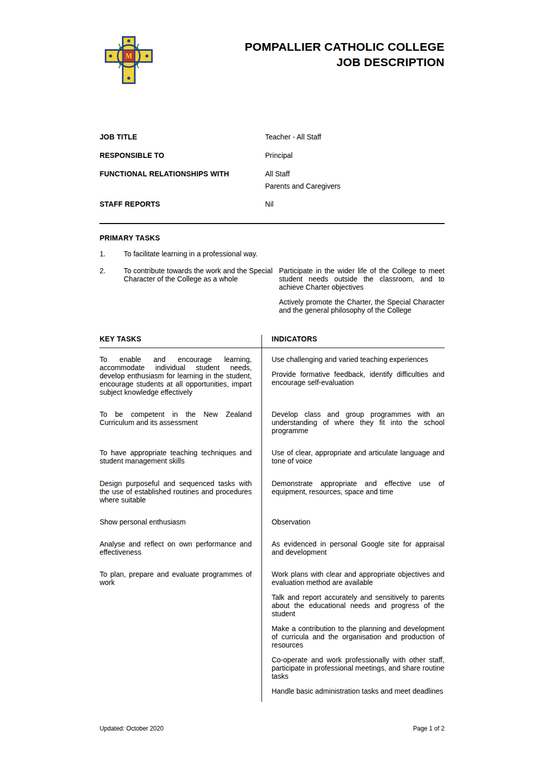M
POMPALLIER CATHOLIC COLLEGE
JOB DESCRIPTION
| JOB TITLE | Teacher - All Staff |
| RESPONSIBLE TO | Principal |
| FUNCTIONAL RELATIONSHIPS WITH | All Staff Parents and Caregivers |
| STAFF REPORTS | Nil |
PRIMARY TASKS
| 1. | To facilitate learning in a professional way. |
| 2. | To contribute towards the work and the Special Character of the College as a whole | Participate in the wider life of the College to meet student needs outside the classroom, and to achieve Charter objectives Actively promote the Charter, the Special Character and the general philosophy of the College |
| KEY TASKS | INDICATORS |
| --- | --- |
| To enable and encourage learning, accommodate individual student needs, develop enthusiasm for learning in the student, encourage students at all opportunities, impart subject knowledge effectively | Use challenging and varied teaching experiences Provide formative feedback, identify difficulties and encourage self-evaluation |
| To be competent in the New Zealand Curriculum and its assessment | Develop class and group programmes with an understanding of where they fit into the school programme |
| To have appropriate teaching techniques and student management skills | Use of clear, appropriate and articulate language and tone of voice |
| Design purposeful and sequenced tasks with the use of established routines and procedures where suitable | Demonstrate appropriate and effective use of equipment, resources, space and time |
| Show personal enthusiasm | Observation |
| Analyse and reflect on own performance and effectiveness | As evidenced in personal Google site for appraisal and development |
| To plan, prepare and evaluate programmes of work | Work plans with clear and appropriate objectives and evaluation method are available Talk and report accurately and sensitively to parents about the educational needs and progress of the student Make a contribution to the planning and development of curricula and the organisation and production of resources Co-operate and work professionally with other staff, participate in professional meetings, and share routine tasks Handle basic administration tasks and meet deadlines |
Updated: October 2020
Page 1 of 2